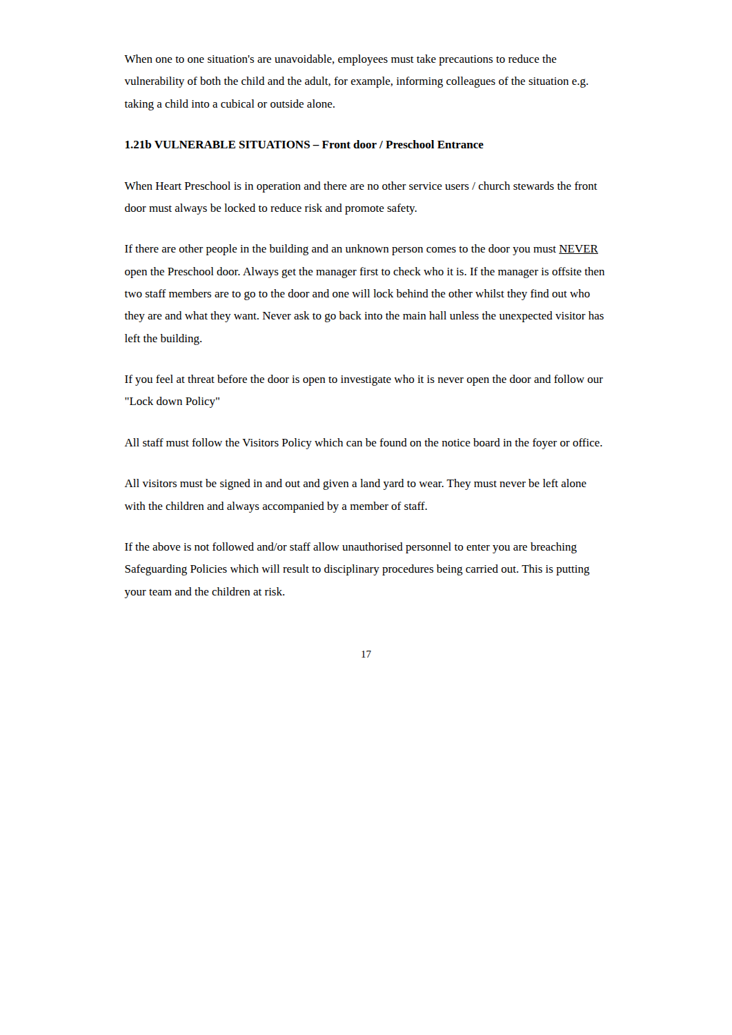When one to one situation's are unavoidable, employees must take precautions to reduce the vulnerability of both the child and the adult, for example, informing colleagues of the situation e.g. taking a child into a cubical or outside alone.
1.21b VULNERABLE SITUATIONS – Front door / Preschool Entrance
When Heart Preschool is in operation and there are no other service users / church stewards the front door must always be locked to reduce risk and promote safety.
If there are other people in the building and an unknown person comes to the door you must NEVER open the Preschool door. Always get the manager first to check who it is. If the manager is offsite then two staff members are to go to the door and one will lock behind the other whilst they find out who they are and what they want. Never ask to go back into the main hall unless the unexpected visitor has left the building.
If you feel at threat before the door is open to investigate who it is never open the door and follow our "Lock down Policy"
All staff must follow the Visitors Policy which can be found on the notice board in the foyer or office.
All visitors must be signed in and out and given a land yard to wear. They must never be left alone with the children and always accompanied by a member of staff.
If the above is not followed and/or staff allow unauthorised personnel to enter you are breaching Safeguarding Policies which will result to disciplinary procedures being carried out. This is putting your team and the children at risk.
17